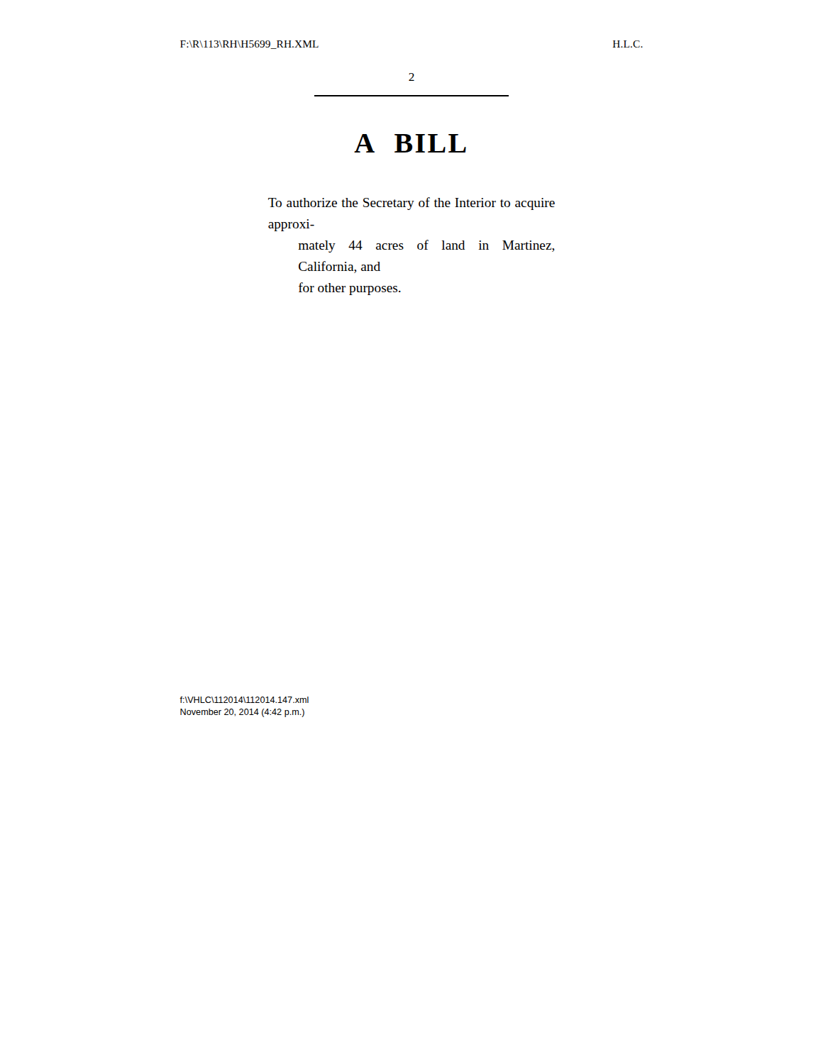F:\R\113\RH\H5699_RH.XML H.L.C.
2
A BILL
To authorize the Secretary of the Interior to acquire approxi-
mately 44 acres of land in Martinez, California, and
for other purposes.
f:\VHLC\112014\112014.147.xml
November 20, 2014 (4:42 p.m.)